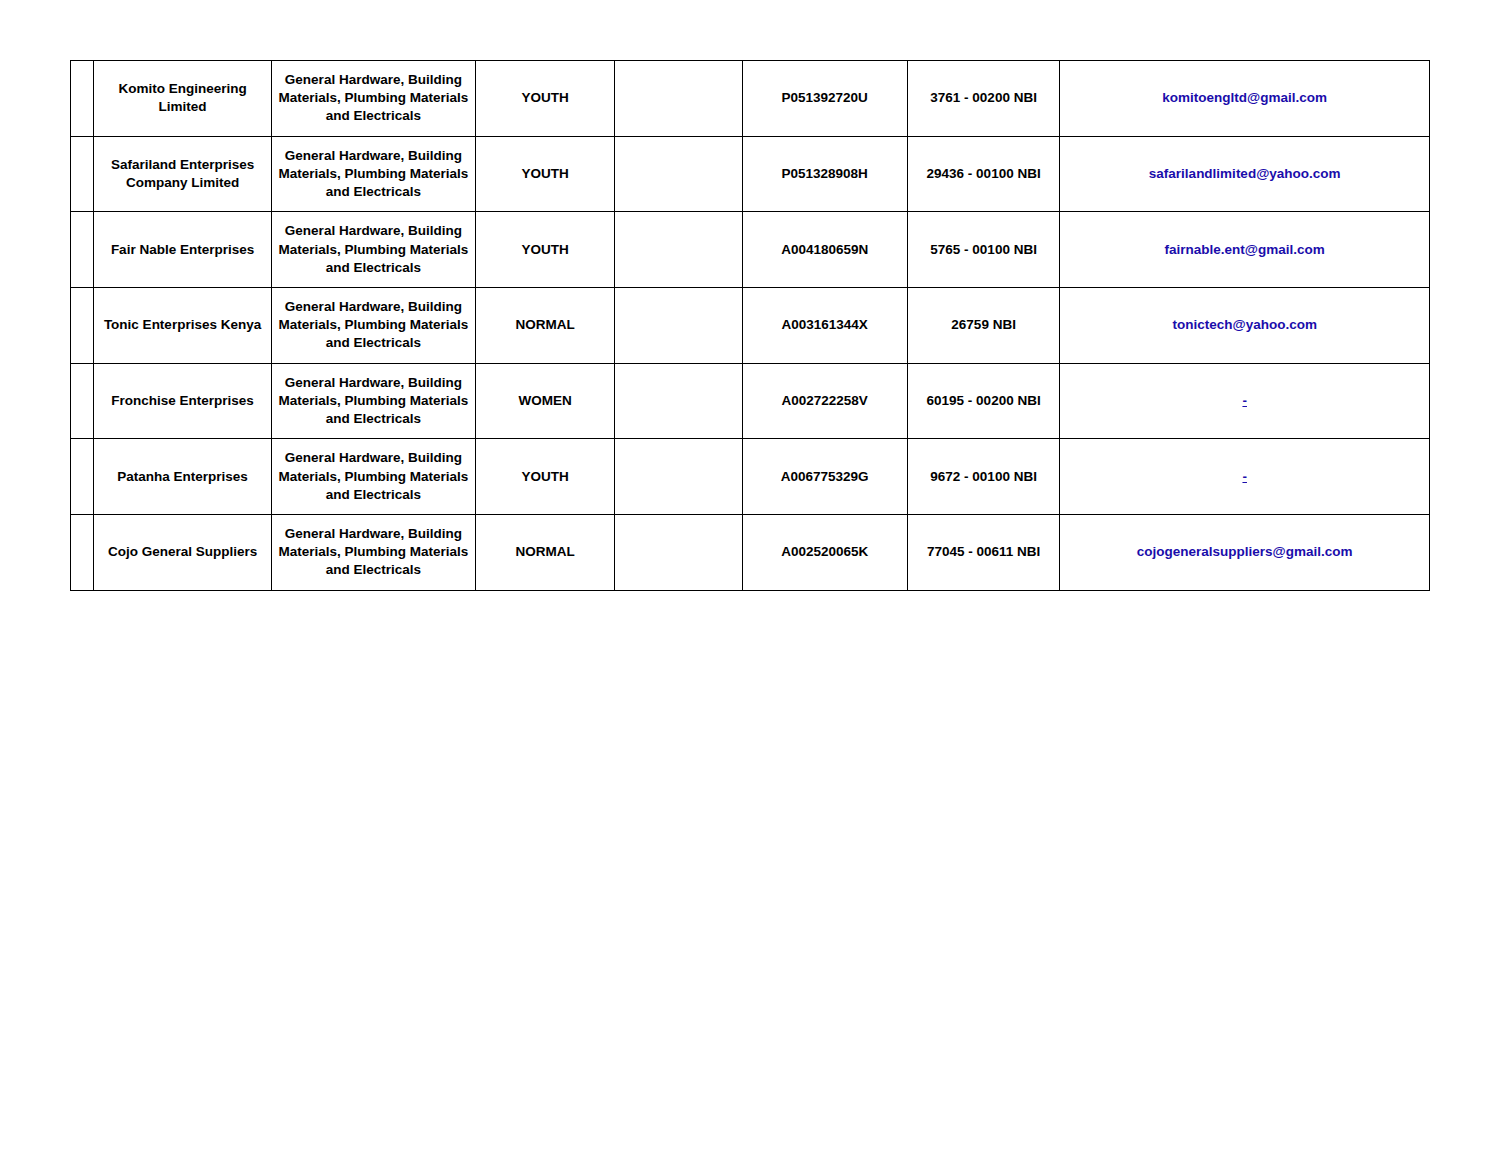| | Komito Engineering Limited | General Hardware, Building Materials, Plumbing Materials and Electricals | YOUTH | | P051392720U | 3761 - 00200 NBI | komitoengltd@gmail.com |
| | Safariland Enterprises Company Limited | General Hardware, Building Materials, Plumbing Materials and Electricals | YOUTH | | P051328908H | 29436 - 00100 NBI | safarilandlimited@yahoo.com |
| | Fair Nable Enterprises | General Hardware, Building Materials, Plumbing Materials and Electricals | YOUTH | | A004180659N | 5765 - 00100 NBI | fairnable.ent@gmail.com |
| | Tonic Enterprises Kenya | General Hardware, Building Materials, Plumbing Materials and Electricals | NORMAL | | A003161344X | 26759 NBI | tonictech@yahoo.com |
| | Fronchise Enterprises | General Hardware, Building Materials, Plumbing Materials and Electricals | WOMEN | | A002722258V | 60195 - 00200 NBI | - |
| | Patanha Enterprises | General Hardware, Building Materials, Plumbing Materials and Electricals | YOUTH | | A006775329G | 9672 - 00100 NBI | - |
| | Cojo General Suppliers | General Hardware, Building Materials, Plumbing Materials and Electricals | NORMAL | | A002520065K | 77045 - 00611 NBI | cojogeneralsuppliers@gmail.com |